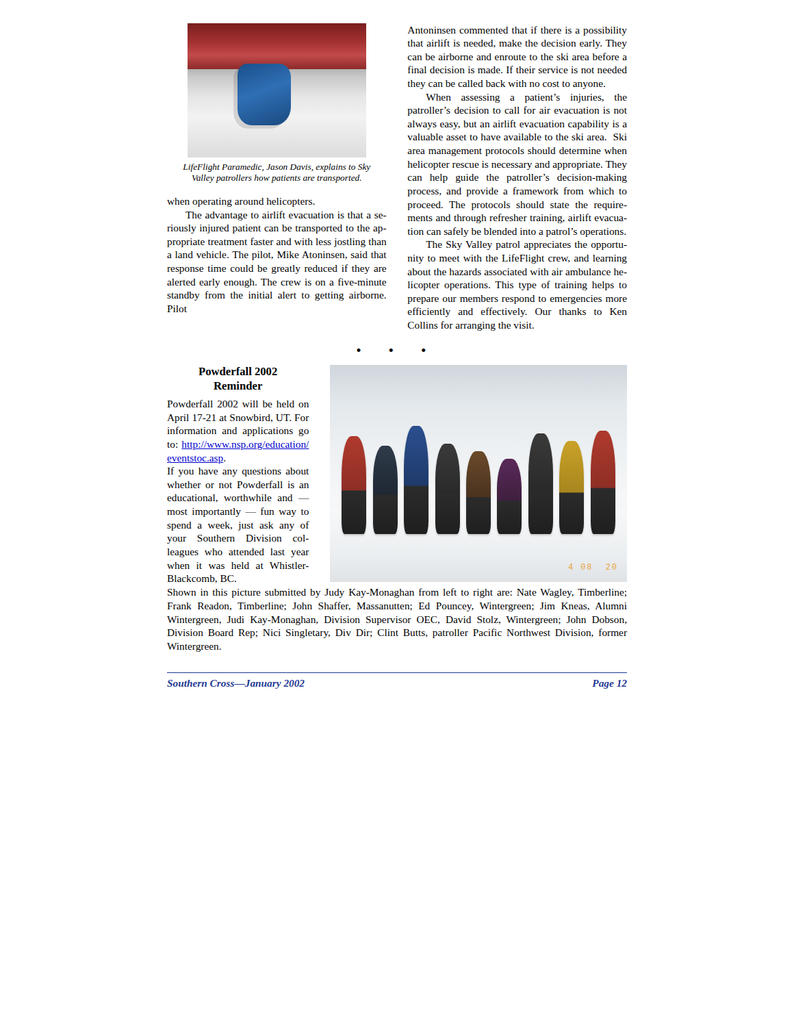LifeFlight Paramedic, Jason Davis, explains to Sky Valley patrollers how patients are transported.
when operating around helicopters.
The advantage to airlift evacuation is that a seriously injured patient can be transported to the appropriate treatment faster and with less jostling than a land vehicle. The pilot, Mike Atoninsen, said that response time could be greatly reduced if they are alerted early enough. The crew is on a five-minute standby from the initial alert to getting airborne. Pilot
Antoninsen commented that if there is a possibility that airlift is needed, make the decision early. They can be airborne and enroute to the ski area before a final decision is made. If their service is not needed they can be called back with no cost to anyone.
When assessing a patient’s injuries, the patroller’s decision to call for air evacuation is not always easy, but an airlift evacuation capability is a valuable asset to have available to the ski area. Ski area management protocols should determine when helicopter rescue is necessary and appropriate. They can help guide the patroller’s decision-making process, and provide a framework from which to proceed. The protocols should state the requirements and through refresher training, airlift evacuation can safely be blended into a patrol’s operations.
The Sky Valley patrol appreciates the opportunity to meet with the LifeFlight crew, and learning about the hazards associated with air ambulance helicopter operations. This type of training helps to prepare our members respond to emergencies more efficiently and effectively. Our thanks to Ken Collins for arranging the visit.
• • •
4 08 20
Powderfall 2002
Reminder
Powderfall 2002 will be held on April 17-21 at Snowbird, UT. For information and applications go to: http://www.nsp.org/education/eventstoc.asp.
If you have any questions about whether or not Powderfall is an educational, worthwhile and — most importantly — fun way to spend a week, just ask any of your Southern Division colleagues who attended last year when it was held at Whistler-Blackcomb, BC.
Shown in this picture submitted by Judy Kay-Monaghan from left to right are: Nate Wagley, Timberline; Frank Readon, Timberline; John Shaffer, Massanutten; Ed Pouncey, Wintergreen; Jim Kneas, Alumni Wintergreen, Judi Kay-Monaghan, Division Supervisor OEC, David Stolz, Wintergreen; John Dobson, Division Board Rep; Nici Singletary, Div Dir; Clint Butts, patroller Pacific Northwest Division, former Wintergreen.
Southern Cross—January 2002
Page 12